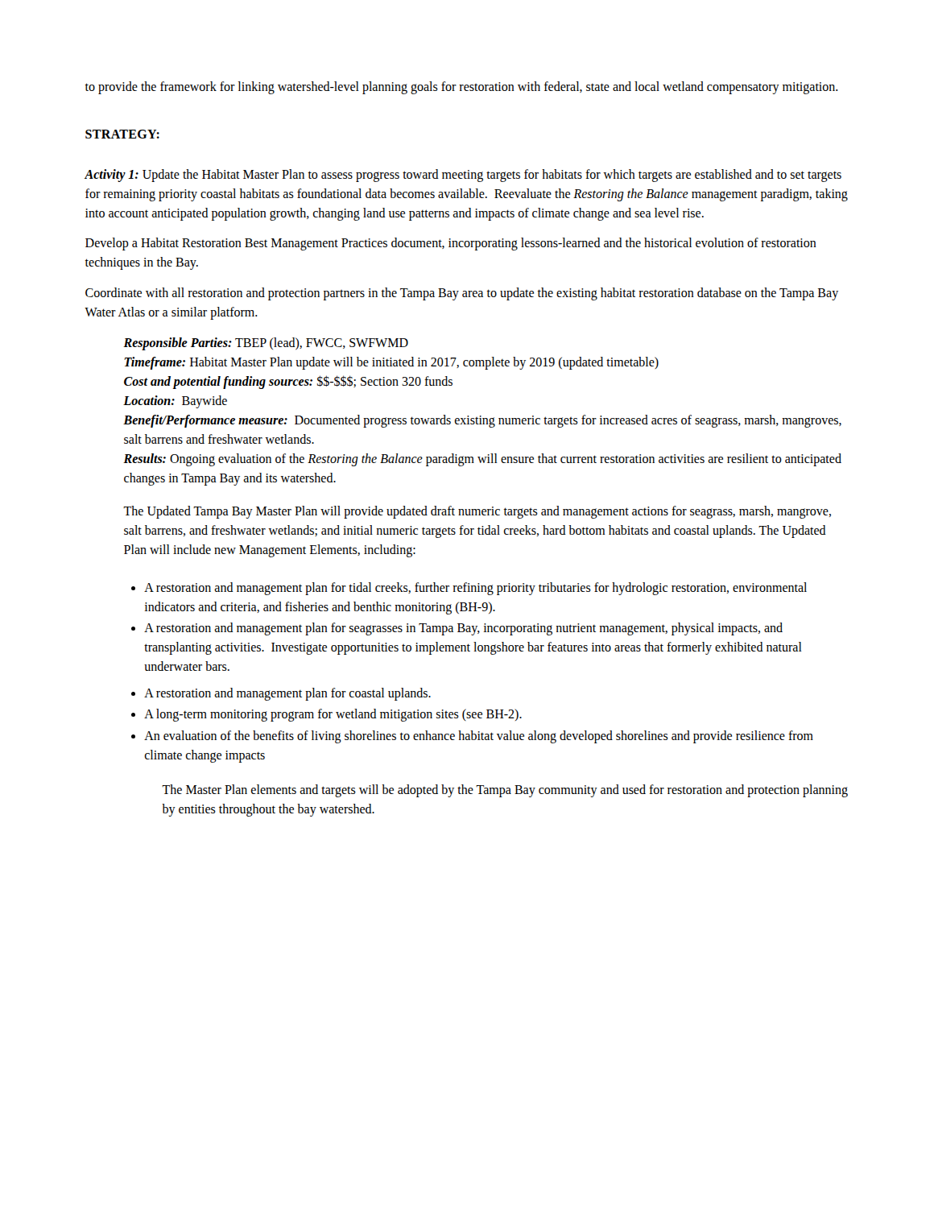to provide the framework for linking watershed-level planning goals for restoration with federal, state and local wetland compensatory mitigation.
STRATEGY:
Activity 1: Update the Habitat Master Plan to assess progress toward meeting targets for habitats for which targets are established and to set targets for remaining priority coastal habitats as foundational data becomes available. Reevaluate the Restoring the Balance management paradigm, taking into account anticipated population growth, changing land use patterns and impacts of climate change and sea level rise.
Develop a Habitat Restoration Best Management Practices document, incorporating lessons-learned and the historical evolution of restoration techniques in the Bay.
Coordinate with all restoration and protection partners in the Tampa Bay area to update the existing habitat restoration database on the Tampa Bay Water Atlas or a similar platform.
Responsible Parties: TBEP (lead), FWCC, SWFWMD
Timeframe: Habitat Master Plan update will be initiated in 2017, complete by 2019 (updated timetable)
Cost and potential funding sources: $$-$$$; Section 320 funds
Location: Baywide
Benefit/Performance measure: Documented progress towards existing numeric targets for increased acres of seagrass, marsh, mangroves, salt barrens and freshwater wetlands.
Results: Ongoing evaluation of the Restoring the Balance paradigm will ensure that current restoration activities are resilient to anticipated changes in Tampa Bay and its watershed.
The Updated Tampa Bay Master Plan will provide updated draft numeric targets and management actions for seagrass, marsh, mangrove, salt barrens, and freshwater wetlands; and initial numeric targets for tidal creeks, hard bottom habitats and coastal uplands. The Updated Plan will include new Management Elements, including:
A restoration and management plan for tidal creeks, further refining priority tributaries for hydrologic restoration, environmental indicators and criteria, and fisheries and benthic monitoring (BH-9).
A restoration and management plan for seagrasses in Tampa Bay, incorporating nutrient management, physical impacts, and transplanting activities. Investigate opportunities to implement longshore bar features into areas that formerly exhibited natural underwater bars.
A restoration and management plan for coastal uplands.
A long-term monitoring program for wetland mitigation sites (see BH-2).
An evaluation of the benefits of living shorelines to enhance habitat value along developed shorelines and provide resilience from climate change impacts
The Master Plan elements and targets will be adopted by the Tampa Bay community and used for restoration and protection planning by entities throughout the bay watershed.